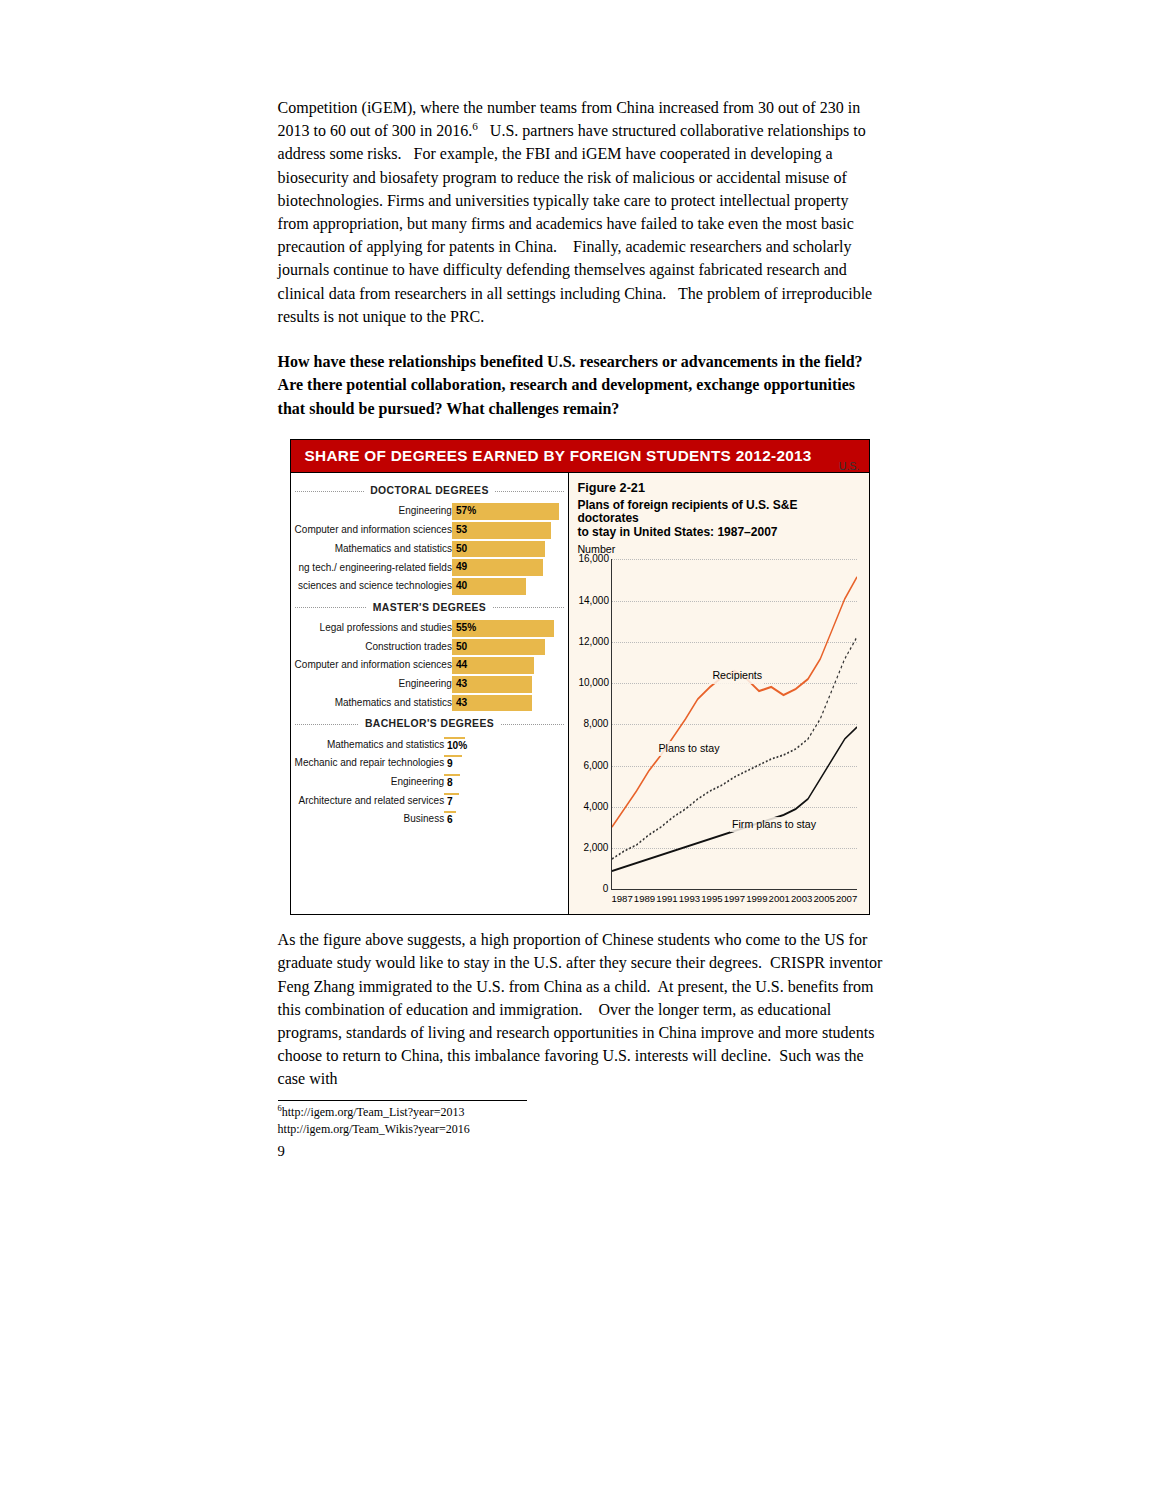Competition (iGEM), where the number teams from China increased from 30 out of 230 in 2013 to 60 out of 300 in 2016.6 U.S. partners have structured collaborative relationships to address some risks. For example, the FBI and iGEM have cooperated in developing a biosecurity and biosafety program to reduce the risk of malicious or accidental misuse of biotechnologies. Firms and universities typically take care to protect intellectual property from appropriation, but many firms and academics have failed to take even the most basic precaution of applying for patents in China. Finally, academic researchers and scholarly journals continue to have difficulty defending themselves against fabricated research and clinical data from researchers in all settings including China. The problem of irreproducible results is not unique to the PRC.
How have these relationships benefited U.S. researchers or advancements in the field? Are there potential collaboration, research and development, exchange opportunities that should be pursued? What challenges remain?
SHARE OF DEGREES EARNED BY FOREIGN STUDENTS 2012-2013
DOCTORAL DEGREES
| Engineering | 57% |
| Computer and information sciences | 53 |
| Mathematics and statistics | 50 |
| ng tech./ engineering-related fields | 49 |
| sciences and science technologies | 40 |
MASTER'S DEGREES
| Legal professions and studies | 55% |
| Construction trades | 50 |
| Computer and information sciences | 44 |
| Engineering | 43 |
| Mathematics and statistics | 43 |
BACHELOR'S DEGREES
| Mathematics and statistics | 10% |
| Mechanic and repair technologies | 9 |
| Engineering | 8 |
| Architecture and related services | 7 |
| Business | 6 |
U.S.
Figure 2-21
Plans of foreign recipients of U.S. S&E doctorates
to stay in United States: 1987–2007
Number
16,000
14,000
12,000
10,000
8,000
6,000
4,000
2,000
0
Recipients
Plans to stay
Firm plans to stay
19871989199119931995199719992001200320052007
As the figure above suggests, a high proportion of Chinese students who come to the US for graduate study would like to stay in the U.S. after they secure their degrees. CRISPR inventor Feng Zhang immigrated to the U.S. from China as a child. At present, the U.S. benefits from this combination of education and immigration. Over the longer term, as educational programs, standards of living and research opportunities in China improve and more students choose to return to China, this imbalance favoring U.S. interests will decline. Such was the case with
6http://igem.org/Team_List?year=2013 http://igem.org/Team_Wikis?year=2016
9